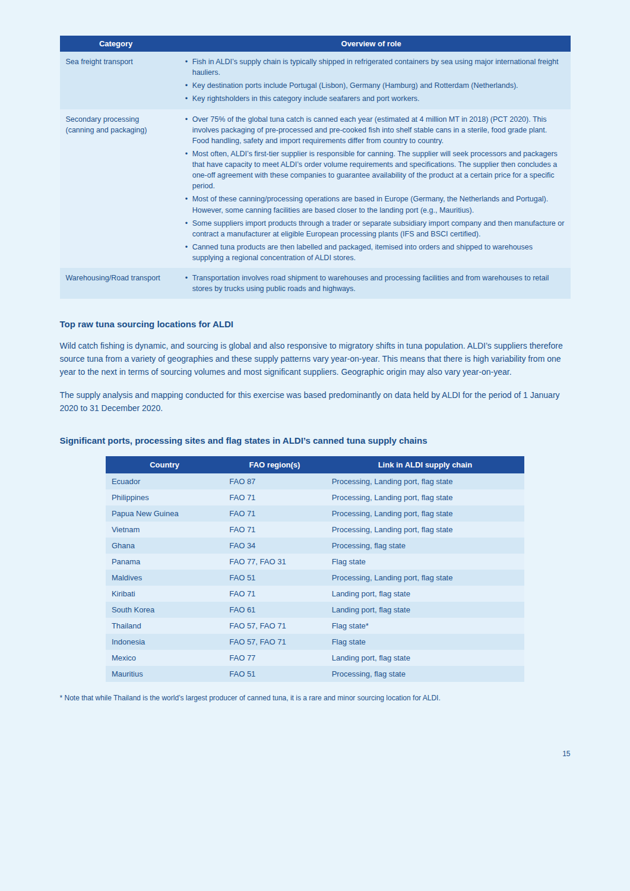| Category | Overview of role |
| --- | --- |
| Sea freight transport | Fish in ALDI’s supply chain is typically shipped in refrigerated containers by sea using major international freight hauliers. Key destination ports include Portugal (Lisbon), Germany (Hamburg) and Rotterdam (Netherlands). Key rightsholders in this category include seafarers and port workers. |
| Secondary processing (canning and packaging) | Over 75% of the global tuna catch is canned each year (estimated at 4 million MT in 2018) (PCT 2020). This involves packaging of pre-processed and pre-cooked fish into shelf stable cans in a sterile, food grade plant. Food handling, safety and import requirements differ from country to country. Most often, ALDI’s first-tier supplier is responsible for canning. The supplier will seek processors and packagers that have capacity to meet ALDI’s order volume requirements and specifications. The supplier then concludes a one-off agreement with these companies to guarantee availability of the product at a certain price for a specific period. Most of these canning/processing operations are based in Europe (Germany, the Netherlands and Portugal). However, some canning facilities are based closer to the landing port (e.g., Mauritius). Some suppliers import products through a trader or separate subsidiary import company and then manufacture or contract a manufacturer at eligible European processing plants (IFS and BSCI certified). Canned tuna products are then labelled and packaged, itemised into orders and shipped to warehouses supplying a regional concentration of ALDI stores. |
| Warehousing/Road transport | Transportation involves road shipment to warehouses and processing facilities and from warehouses to retail stores by trucks using public roads and highways. |
Top raw tuna sourcing locations for ALDI
Wild catch fishing is dynamic, and sourcing is global and also responsive to migratory shifts in tuna population. ALDI’s suppliers therefore source tuna from a variety of geographies and these supply patterns vary year-on-year. This means that there is high variability from one year to the next in terms of sourcing volumes and most significant suppliers. Geographic origin may also vary year-on-year.
The supply analysis and mapping conducted for this exercise was based predominantly on data held by ALDI for the period of 1 January 2020 to 31 December 2020.
Significant ports, processing sites and flag states in ALDI’s canned tuna supply chains
| Country | FAO region(s) | Link in ALDI supply chain |
| --- | --- | --- |
| Ecuador | FAO 87 | Processing, Landing port, flag state |
| Philippines | FAO 71 | Processing, Landing port, flag state |
| Papua New Guinea | FAO 71 | Processing, Landing port, flag state |
| Vietnam | FAO 71 | Processing, Landing port, flag state |
| Ghana | FAO 34 | Processing, flag state |
| Panama | FAO 77, FAO 31 | Flag state |
| Maldives | FAO 51 | Processing, Landing port, flag state |
| Kiribati | FAO 71 | Landing port, flag state |
| South Korea | FAO 61 | Landing port, flag state |
| Thailand | FAO 57, FAO 71 | Flag state* |
| Indonesia | FAO 57, FAO 71 | Flag state |
| Mexico | FAO 77 | Landing port, flag state |
| Mauritius | FAO 51 | Processing, flag state |
* Note that while Thailand is the world’s largest producer of canned tuna, it is a rare and minor sourcing location for ALDI.
15